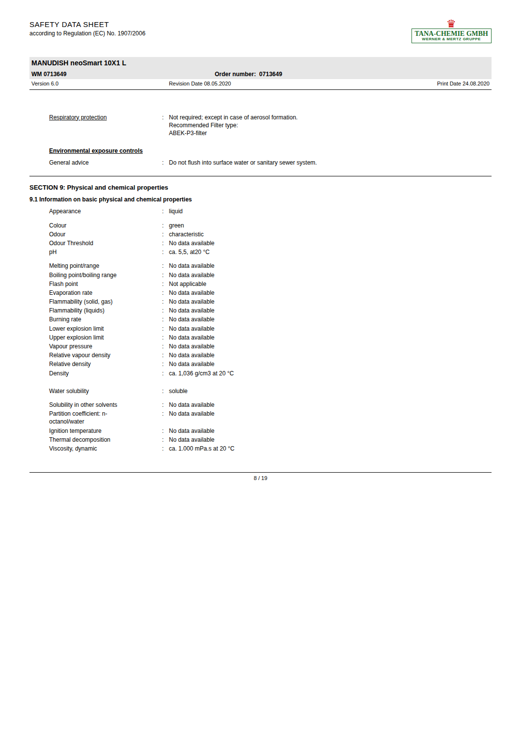SAFETY DATA SHEET
according to Regulation (EC) No. 1907/2006
♛
TANA-CHEMIE GMBH
WERNER & MERTZ GRUPPE
MANUDISH neoSmart 10X1 L
WM 0713649
Order number: 0713649
Version 6.0
Revision Date 08.05.2020
Print Date 24.08.2020
Respiratory protection
:
Not required; except in case of aerosol formation.
Recommended Filter type:
ABEK-P3-filter
Environmental exposure controls
General advice
:
Do not flush into surface water or sanitary sewer system.
SECTION 9: Physical and chemical properties
9.1 Information on basic physical and chemical properties
Appearance
:
liquid
Colour
:
green
Odour
:
characteristic
Odour Threshold
:
No data available
pH
:
ca. 5,5, at20 °C
Melting point/range
:
No data available
Boiling point/boiling range
:
No data available
Flash point
:
Not applicable
Evaporation rate
:
No data available
Flammability (solid, gas)
:
No data available
Flammability (liquids)
:
No data available
Burning rate
:
No data available
Lower explosion limit
:
No data available
Upper explosion limit
:
No data available
Vapour pressure
:
No data available
Relative vapour density
:
No data available
Relative density
:
No data available
Density
:
ca. 1,036 g/cm3 at 20 °C
Water solubility
:
soluble
Solubility in other solvents
:
No data available
Partition coefficient: n-
octanol/water
:
No data available
Ignition temperature
:
No data available
Thermal decomposition
:
No data available
Viscosity, dynamic
:
ca. 1.000 mPa.s at 20 °C
8 / 19